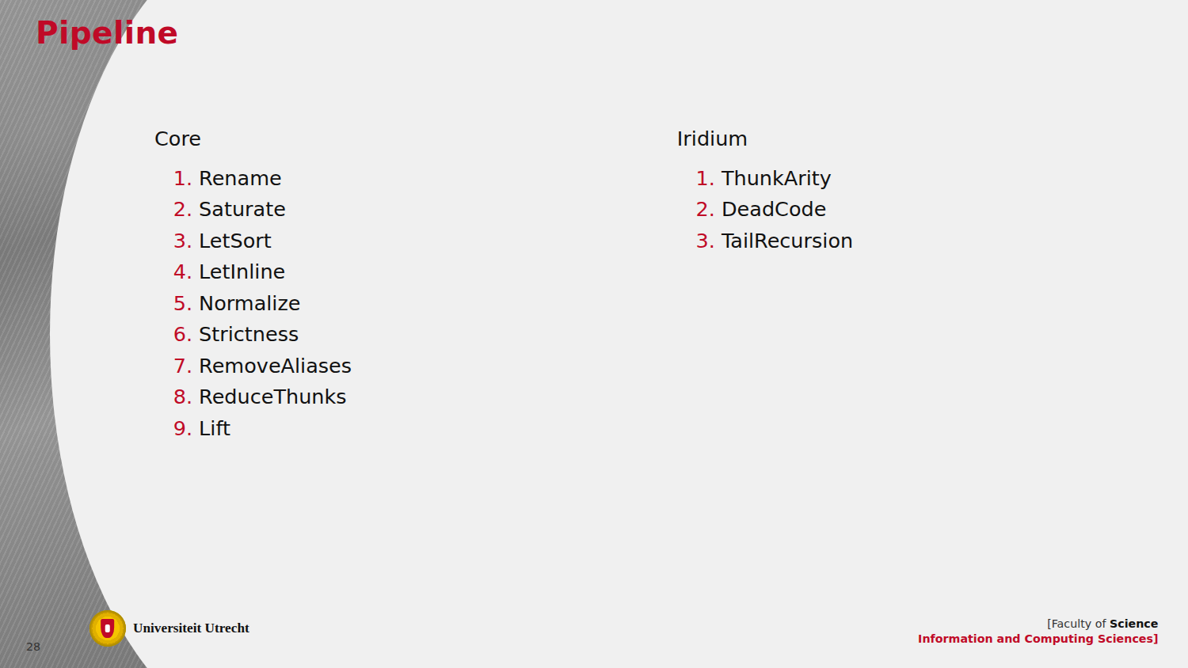Pipeline
Core
Rename
Saturate
LetSort
LetInline
Normalize
Strictness
RemoveAliases
ReduceThunks
Lift
Iridium
ThunkArity
DeadCode
TailRecursion
Universiteit Utrecht
[Faculty of Science
Information and Computing Sciences]
28